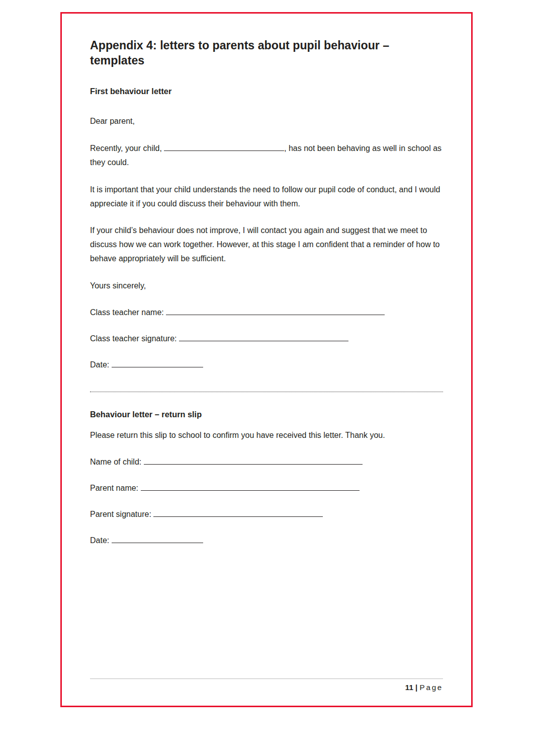Appendix 4: letters to parents about pupil behaviour – templates
First behaviour letter
Dear parent,
Recently, your child, , has not been behaving as well in school as they could.
It is important that your child understands the need to follow our pupil code of conduct, and I would appreciate it if you could discuss their behaviour with them.
If your child’s behaviour does not improve, I will contact you again and suggest that we meet to discuss how we can work together. However, at this stage I am confident that a reminder of how to behave appropriately will be sufficient.
Yours sincerely,
Class teacher name:
Class teacher signature:
Date:
Behaviour letter – return slip
Please return this slip to school to confirm you have received this letter. Thank you.
Name of child:
Parent name:
Parent signature:
Date:
11 | Page